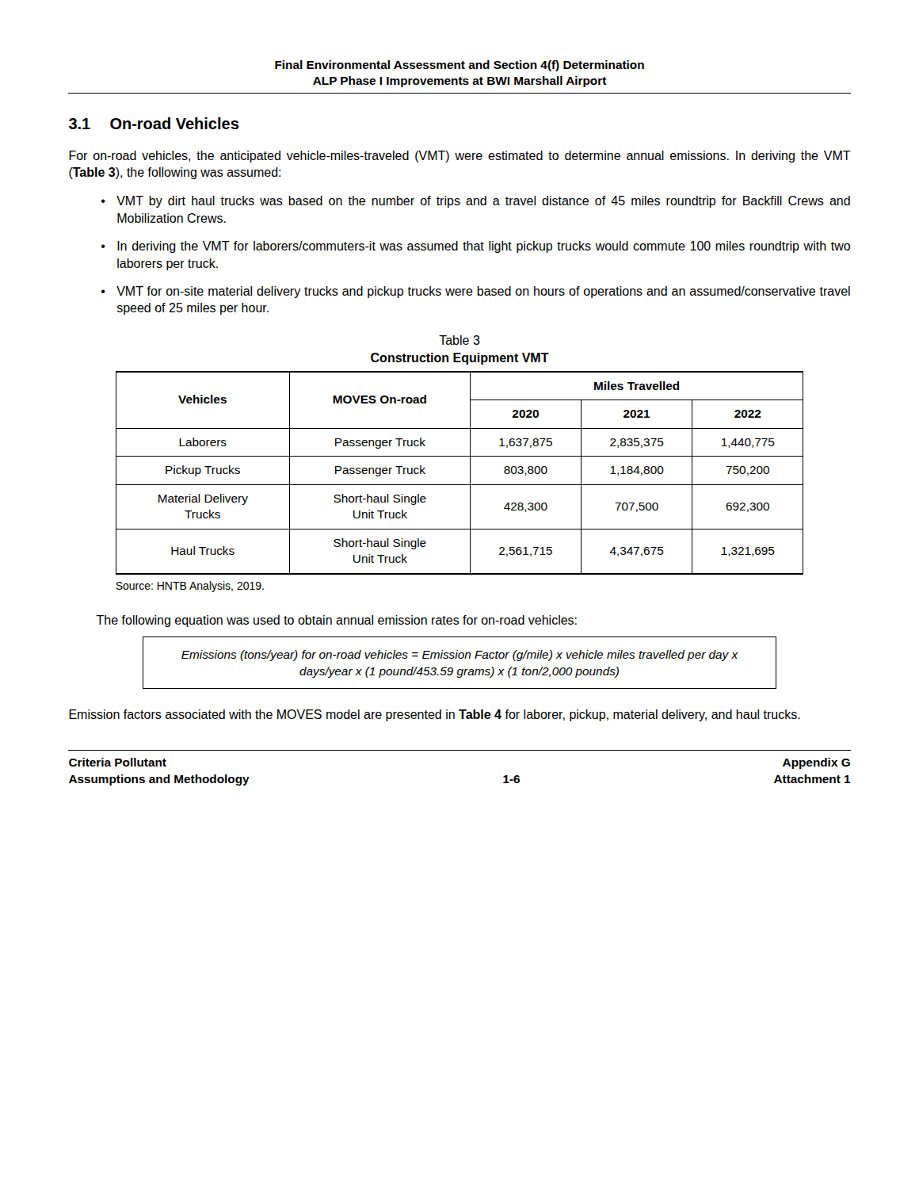Final Environmental Assessment and Section 4(f) Determination
ALP Phase I Improvements at BWI Marshall Airport
3.1 On-road Vehicles
For on-road vehicles, the anticipated vehicle-miles-traveled (VMT) were estimated to determine annual emissions. In deriving the VMT (Table 3), the following was assumed:
VMT by dirt haul trucks was based on the number of trips and a travel distance of 45 miles roundtrip for Backfill Crews and Mobilization Crews.
In deriving the VMT for laborers/commuters-it was assumed that light pickup trucks would commute 100 miles roundtrip with two laborers per truck.
VMT for on-site material delivery trucks and pickup trucks were based on hours of operations and an assumed/conservative travel speed of 25 miles per hour.
Table 3 Construction Equipment VMT
| Vehicles | MOVES On-road | Miles Travelled |
| --- | --- | --- |
| 2020 | 2021 | 2022 |
| Laborers | Passenger Truck | 1,637,875 | 2,835,375 | 1,440,775 |
| Pickup Trucks | Passenger Truck | 803,800 | 1,184,800 | 750,200 |
| Material Delivery Trucks | Short-haul Single Unit Truck | 428,300 | 707,500 | 692,300 |
| Haul Trucks | Short-haul Single Unit Truck | 2,561,715 | 4,347,675 | 1,321,695 |
Source: HNTB Analysis, 2019.
The following equation was used to obtain annual emission rates for on-road vehicles:
Emissions (tons/year) for on-road vehicles = Emission Factor (g/mile) x vehicle miles travelled per day x days/year x (1 pound/453.59 grams) x (1 ton/2,000 pounds)
Emission factors associated with the MOVES model are presented in Table 4 for laborer, pickup, material delivery, and haul trucks.
Criteria Pollutant Assumptions and Methodology
1-6
Appendix G Attachment 1